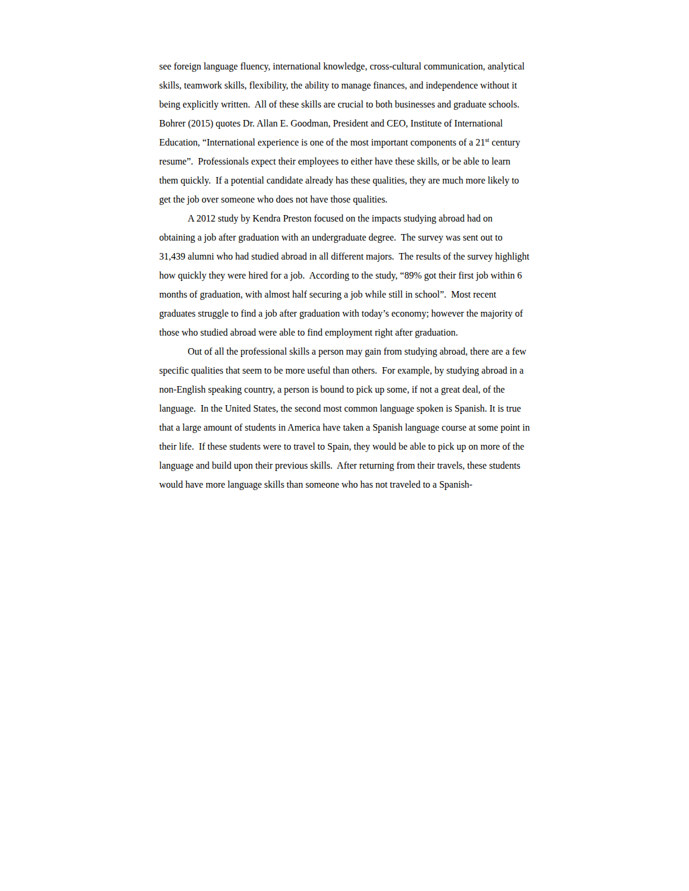see foreign language fluency, international knowledge, cross-cultural communication, analytical skills, teamwork skills, flexibility, the ability to manage finances, and independence without it being explicitly written. All of these skills are crucial to both businesses and graduate schools. Bohrer (2015) quotes Dr. Allan E. Goodman, President and CEO, Institute of International Education, “International experience is one of the most important components of a 21st century resume”. Professionals expect their employees to either have these skills, or be able to learn them quickly. If a potential candidate already has these qualities, they are much more likely to get the job over someone who does not have those qualities.
A 2012 study by Kendra Preston focused on the impacts studying abroad had on obtaining a job after graduation with an undergraduate degree. The survey was sent out to 31,439 alumni who had studied abroad in all different majors. The results of the survey highlight how quickly they were hired for a job. According to the study, “89% got their first job within 6 months of graduation, with almost half securing a job while still in school”. Most recent graduates struggle to find a job after graduation with today’s economy; however the majority of those who studied abroad were able to find employment right after graduation.
Out of all the professional skills a person may gain from studying abroad, there are a few specific qualities that seem to be more useful than others. For example, by studying abroad in a non-English speaking country, a person is bound to pick up some, if not a great deal, of the language. In the United States, the second most common language spoken is Spanish. It is true that a large amount of students in America have taken a Spanish language course at some point in their life. If these students were to travel to Spain, they would be able to pick up on more of the language and build upon their previous skills. After returning from their travels, these students would have more language skills than someone who has not traveled to a Spanish-